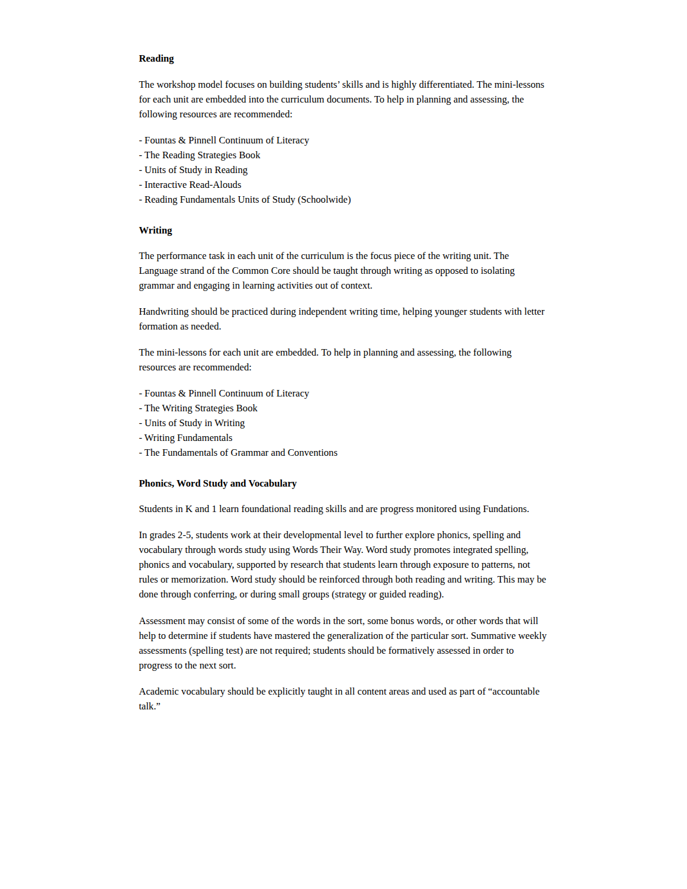Reading
The workshop model focuses on building students’ skills and is highly differentiated. The mini-lessons for each unit are embedded into the curriculum documents. To help in planning and assessing, the following resources are recommended:
- Fountas & Pinnell Continuum of Literacy
- The Reading Strategies Book
- Units of Study in Reading
- Interactive Read-Alouds
- Reading Fundamentals Units of Study (Schoolwide)
Writing
The performance task in each unit of the curriculum is the focus piece of the writing unit. The Language strand of the Common Core should be taught through writing as opposed to isolating grammar and engaging in learning activities out of context.
Handwriting should be practiced during independent writing time, helping younger students with letter formation as needed.
The mini-lessons for each unit are embedded. To help in planning and assessing, the following resources are recommended:
- Fountas & Pinnell Continuum of Literacy
- The Writing Strategies Book
- Units of Study in Writing
- Writing Fundamentals
- The Fundamentals of Grammar and Conventions
Phonics, Word Study and Vocabulary
Students in K and 1 learn foundational reading skills and are progress monitored using Fundations.
In grades 2-5, students work at their developmental level to further explore phonics, spelling and vocabulary through words study using Words Their Way. Word study promotes integrated spelling, phonics and vocabulary, supported by research that students learn through exposure to patterns, not rules or memorization. Word study should be reinforced through both reading and writing. This may be done through conferring, or during small groups (strategy or guided reading).
Assessment may consist of some of the words in the sort, some bonus words, or other words that will help to determine if students have mastered the generalization of the particular sort. Summative weekly assessments (spelling test) are not required; students should be formatively assessed in order to progress to the next sort.
Academic vocabulary should be explicitly taught in all content areas and used as part of “accountable talk.”